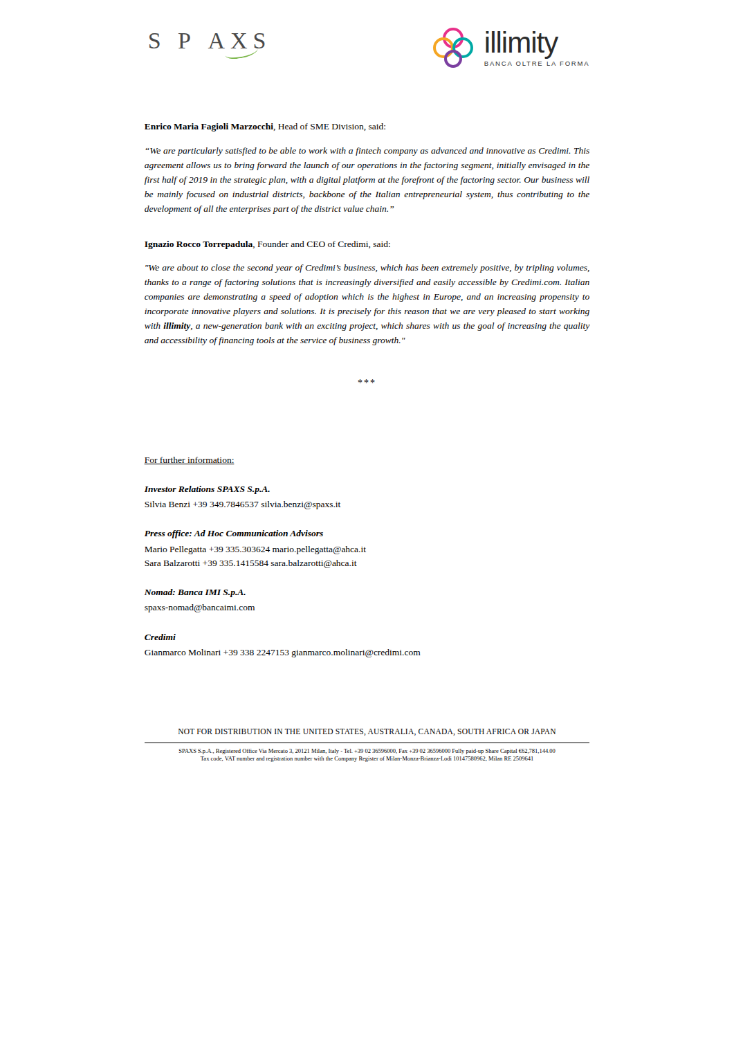S P AXS
illimity
BANCA OLTRE LA FORMA
Enrico Maria Fagioli Marzocchi, Head of SME Division, said:
“We are particularly satisfied to be able to work with a fintech company as advanced and innovative as Credimi. This agreement allows us to bring forward the launch of our operations in the factoring segment, initially envisaged in the first half of 2019 in the strategic plan, with a digital platform at the forefront of the factoring sector. Our business will be mainly focused on industrial districts, backbone of the Italian entrepreneurial system, thus contributing to the development of all the enterprises part of the district value chain.”
Ignazio Rocco Torrepadula, Founder and CEO of Credimi, said:
"We are about to close the second year of Credimi’s business, which has been extremely positive, by tripling volumes, thanks to a range of factoring solutions that is increasingly diversified and easily accessible by Credimi.com. Italian companies are demonstrating a speed of adoption which is the highest in Europe, and an increasing propensity to incorporate innovative players and solutions. It is precisely for this reason that we are very pleased to start working with illimity, a new-generation bank with an exciting project, which shares with us the goal of increasing the quality and accessibility of financing tools at the service of business growth."
***
For further information:
Investor Relations SPAXS S.p.A.
Silvia Benzi +39 349.7846537 silvia.benzi@spaxs.it
Press office: Ad Hoc Communication Advisors
Mario Pellegatta +39 335.303624 mario.pellegatta@ahca.it
Sara Balzarotti +39 335.1415584 sara.balzarotti@ahca.it
Nomad: Banca IMI S.p.A.
spaxs-nomad@bancaimi.com
Credimi
Gianmarco Molinari +39 338 2247153 gianmarco.molinari@credimi.com
NOT FOR DISTRIBUTION IN THE UNITED STATES, AUSTRALIA, CANADA, SOUTH AFRICA OR JAPAN
SPAXS S.p.A., Registered Office Via Mercato 3, 20121 Milan, Italy - Tel. +39 02 36596000, Fax +39 02 36596000 Fully paid-up Share Capital €62,781,144.00
Tax code, VAT number and registration number with the Company Register of Milan-Monza-Brianza-Lodi 10147580962, Milan RE 2509641